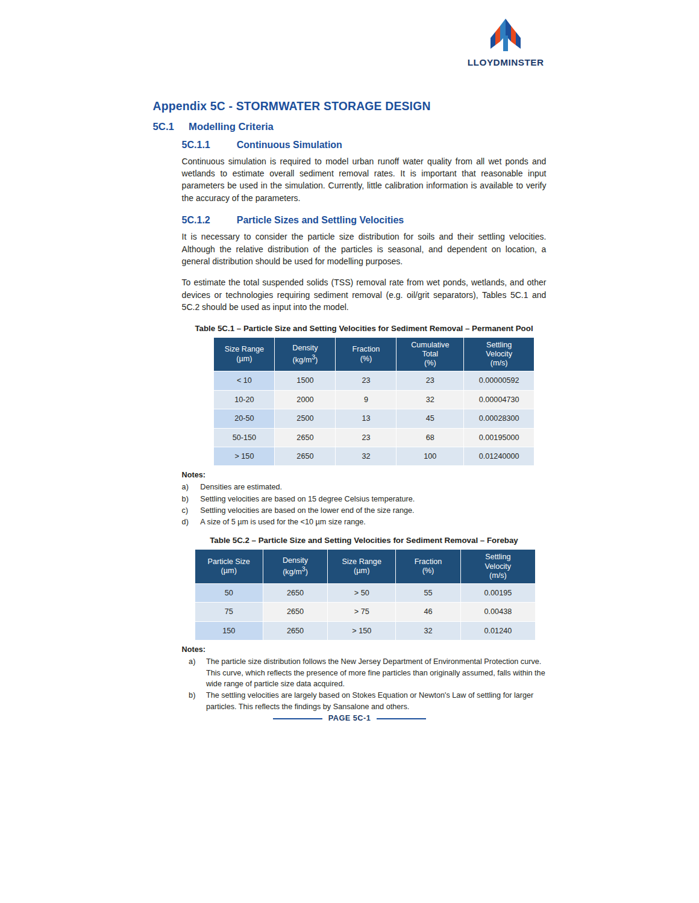LLOYDMINSTER
Appendix 5C - STORMWATER STORAGE DESIGN
5C.1 Modelling Criteria
5C.1.1 Continuous Simulation
Continuous simulation is required to model urban runoff water quality from all wet ponds and wetlands to estimate overall sediment removal rates. It is important that reasonable input parameters be used in the simulation. Currently, little calibration information is available to verify the accuracy of the parameters.
5C.1.2 Particle Sizes and Settling Velocities
It is necessary to consider the particle size distribution for soils and their settling velocities. Although the relative distribution of the particles is seasonal, and dependent on location, a general distribution should be used for modelling purposes.
To estimate the total suspended solids (TSS) removal rate from wet ponds, wetlands, and other devices or technologies requiring sediment removal (e.g. oil/grit separators), Tables 5C.1 and 5C.2 should be used as input into the model.
Table 5C.1 – Particle Size and Setting Velocities for Sediment Removal – Permanent Pool
| Size Range (µm) | Density (kg/m 3 ) | Fraction (%) | Cumulative Total (%) | Settling Velocity (m/s) |
| --- | --- | --- | --- | --- |
| < 10 | 1500 | 23 | 23 | 0.00000592 |
| 10-20 | 2000 | 9 | 32 | 0.00004730 |
| 20-50 | 2500 | 13 | 45 | 0.00028300 |
| 50-150 | 2650 | 23 | 68 | 0.00195000 |
| > 150 | 2650 | 32 | 100 | 0.01240000 |
Notes:
a) Densities are estimated.
b) Settling velocities are based on 15 degree Celsius temperature.
c) Settling velocities are based on the lower end of the size range.
d) A size of 5 µm is used for the <10 µm size range.
Table 5C.2 – Particle Size and Setting Velocities for Sediment Removal – Forebay
| Particle Size (µm) | Density (kg/m 3 ) | Size Range (µm) | Fraction (%) | Settling Velocity (m/s) |
| --- | --- | --- | --- | --- |
| 50 | 2650 | > 50 | 55 | 0.00195 |
| 75 | 2650 | > 75 | 46 | 0.00438 |
| 150 | 2650 | > 150 | 32 | 0.01240 |
Notes:
a) The particle size distribution follows the New Jersey Department of Environmental Protection curve. This curve, which reflects the presence of more fine particles than originally assumed, falls within the wide range of particle size data acquired.
b) The settling velocities are largely based on Stokes Equation or Newton's Law of settling for larger particles. This reflects the findings by Sansalone and others.
PAGE 5C-1